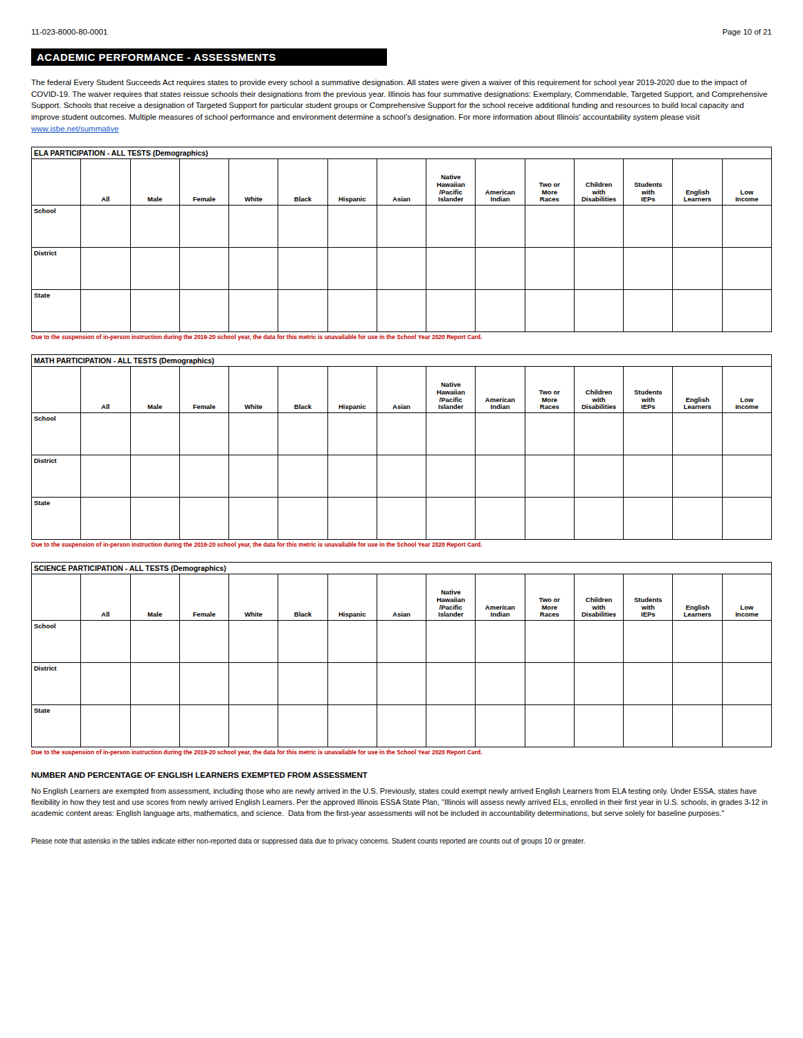11-023-8000-80-0001 Page 10 of 21
ACADEMIC PERFORMANCE - ASSESSMENTS
The federal Every Student Succeeds Act requires states to provide every school a summative designation. All states were given a waiver of this requirement for school year 2019-2020 due to the impact of COVID-19. The waiver requires that states reissue schools their designations from the previous year. Illinois has four summative designations: Exemplary, Commendable, Targeted Support, and Comprehensive Support. Schools that receive a designation of Targeted Support for particular student groups or Comprehensive Support for the school receive additional funding and resources to build local capacity and improve student outcomes. Multiple measures of school performance and environment determine a school’s designation. For more information about Illinois’ accountability system please visit www.isbe.net/summative
ELA PARTICIPATION - ALL TESTS (Demographics)
| | All | Male | Female | White | Black | Hispanic | Asian | Native Hawaiian /Pacific Islander | American Indian | Two or More Races | Children with Disabilities | Students with IEPs | English Learners | Low Income |
| --- | --- | --- | --- | --- | --- | --- | --- | --- | --- | --- | --- | --- | --- | --- |
| School | | | | | | | | | | | | | | |
| District | | | | | | | | | | | | | | |
| State | | | | | | | | | | | | | | |
Due to the suspension of in-person instruction during the 2019-20 school year, the data for this metric is unavailable for use in the School Year 2020 Report Card.
MATH PARTICIPATION - ALL TESTS (Demographics)
| | All | Male | Female | White | Black | Hispanic | Asian | Native Hawaiian /Pacific Islander | American Indian | Two or More Races | Children with Disabilities | Students with IEPs | English Learners | Low Income |
| --- | --- | --- | --- | --- | --- | --- | --- | --- | --- | --- | --- | --- | --- | --- |
| School | | | | | | | | | | | | | | |
| District | | | | | | | | | | | | | | |
| State | | | | | | | | | | | | | | |
Due to the suspension of in-person instruction during the 2019-20 school year, the data for this metric is unavailable for use in the School Year 2020 Report Card.
SCIENCE PARTICIPATION - ALL TESTS (Demographics)
| | All | Male | Female | White | Black | Hispanic | Asian | Native Hawaiian /Pacific Islander | American Indian | Two or More Races | Children with Disabilities | Students with IEPs | English Learners | Low Income |
| --- | --- | --- | --- | --- | --- | --- | --- | --- | --- | --- | --- | --- | --- | --- |
| School | | | | | | | | | | | | | | |
| District | | | | | | | | | | | | | | |
| State | | | | | | | | | | | | | | |
Due to the suspension of in-person instruction during the 2019-20 school year, the data for this metric is unavailable for use in the School Year 2020 Report Card.
NUMBER AND PERCENTAGE OF ENGLISH LEARNERS EXEMPTED FROM ASSESSMENT
No English Learners are exempted from assessment, including those who are newly arrived in the U.S. Previously, states could exempt newly arrived English Learners from ELA testing only. Under ESSA, states have flexibility in how they test and use scores from newly arrived English Learners. Per the approved Illinois ESSA State Plan, “Illinois will assess newly arrived ELs, enrolled in their first year in U.S. schools, in grades 3-12 in academic content areas: English language arts, mathematics, and science. Data from the first-year assessments will not be included in accountability determinations, but serve solely for baseline purposes."
Please note that asterisks in the tables indicate either non-reported data or suppressed data due to privacy concerns. Student counts reported are counts out of groups 10 or greater.